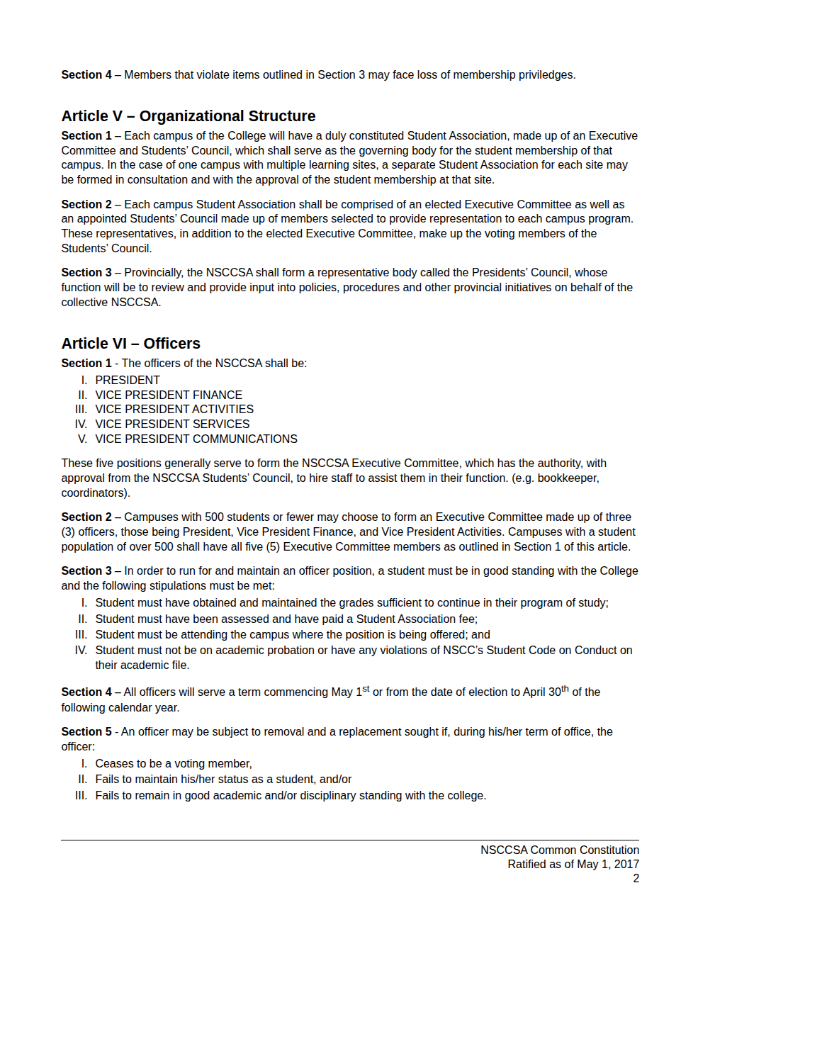Section 4 – Members that violate items outlined in Section 3 may face loss of membership priviledges.
Article V – Organizational Structure
Section 1 – Each campus of the College will have a duly constituted Student Association, made up of an Executive Committee and Students’ Council, which shall serve as the governing body for the student membership of that campus. In the case of one campus with multiple learning sites, a separate Student Association for each site may be formed in consultation and with the approval of the student membership at that site.
Section 2 – Each campus Student Association shall be comprised of an elected Executive Committee as well as an appointed Students’ Council made up of members selected to provide representation to each campus program. These representatives, in addition to the elected Executive Committee, make up the voting members of the Students’ Council.
Section 3 – Provincially, the NSCCSA shall form a representative body called the Presidents’ Council, whose function will be to review and provide input into policies, procedures and other provincial initiatives on behalf of the collective NSCCSA.
Article VI – Officers
Section 1 - The officers of the NSCCSA shall be:
PRESIDENT
VICE PRESIDENT FINANCE
VICE PRESIDENT ACTIVITIES
VICE PRESIDENT SERVICES
VICE PRESIDENT COMMUNICATIONS
These five positions generally serve to form the NSCCSA Executive Committee, which has the authority, with approval from the NSCCSA Students’ Council, to hire staff to assist them in their function. (e.g. bookkeeper, coordinators).
Section 2 – Campuses with 500 students or fewer may choose to form an Executive Committee made up of three (3) officers, those being President, Vice President Finance, and Vice President Activities. Campuses with a student population of over 500 shall have all five (5) Executive Committee members as outlined in Section 1 of this article.
Section 3 – In order to run for and maintain an officer position, a student must be in good standing with the College and the following stipulations must be met:
Student must have obtained and maintained the grades sufficient to continue in their program of study;
Student must have been assessed and have paid a Student Association fee;
Student must be attending the campus where the position is being offered; and
Student must not be on academic probation or have any violations of NSCC’s Student Code on Conduct on their academic file.
Section 4 – All officers will serve a term commencing May 1st or from the date of election to April 30th of the following calendar year.
Section 5 - An officer may be subject to removal and a replacement sought if, during his/her term of office, the officer:
Ceases to be a voting member,
Fails to maintain his/her status as a student, and/or
Fails to remain in good academic and/or disciplinary standing with the college.
NSCCSA Common Constitution
Ratified as of May 1, 2017
2